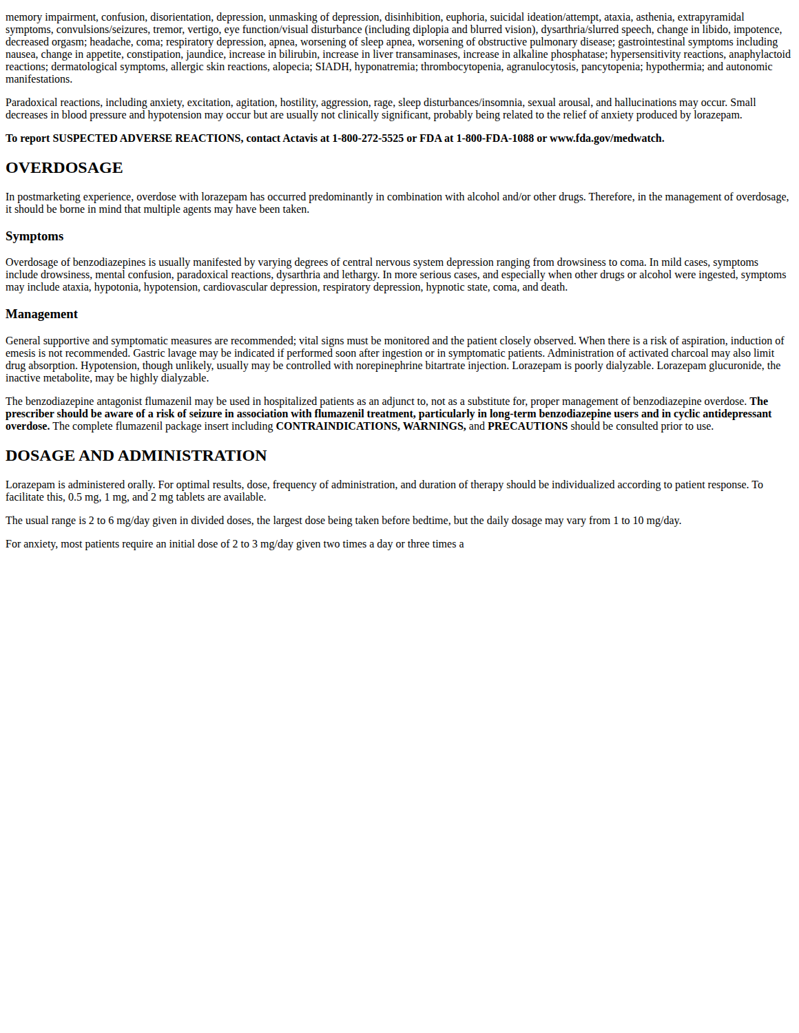memory impairment, confusion, disorientation, depression, unmasking of depression, disinhibition, euphoria, suicidal ideation/attempt, ataxia, asthenia, extrapyramidal symptoms, convulsions/seizures, tremor, vertigo, eye function/visual disturbance (including diplopia and blurred vision), dysarthria/slurred speech, change in libido, impotence, decreased orgasm; headache, coma; respiratory depression, apnea, worsening of sleep apnea, worsening of obstructive pulmonary disease; gastrointestinal symptoms including nausea, change in appetite, constipation, jaundice, increase in bilirubin, increase in liver transaminases, increase in alkaline phosphatase; hypersensitivity reactions, anaphylactoid reactions; dermatological symptoms, allergic skin reactions, alopecia; SIADH, hyponatremia; thrombocytopenia, agranulocytosis, pancytopenia; hypothermia; and autonomic manifestations.
Paradoxical reactions, including anxiety, excitation, agitation, hostility, aggression, rage, sleep disturbances/insomnia, sexual arousal, and hallucinations may occur. Small decreases in blood pressure and hypotension may occur but are usually not clinically significant, probably being related to the relief of anxiety produced by lorazepam.
To report SUSPECTED ADVERSE REACTIONS, contact Actavis at 1-800-272-5525 or FDA at 1-800-FDA-1088 or www.fda.gov/medwatch.
OVERDOSAGE
In postmarketing experience, overdose with lorazepam has occurred predominantly in combination with alcohol and/or other drugs. Therefore, in the management of overdosage, it should be borne in mind that multiple agents may have been taken.
Symptoms
Overdosage of benzodiazepines is usually manifested by varying degrees of central nervous system depression ranging from drowsiness to coma. In mild cases, symptoms include drowsiness, mental confusion, paradoxical reactions, dysarthria and lethargy. In more serious cases, and especially when other drugs or alcohol were ingested, symptoms may include ataxia, hypotonia, hypotension, cardiovascular depression, respiratory depression, hypnotic state, coma, and death.
Management
General supportive and symptomatic measures are recommended; vital signs must be monitored and the patient closely observed. When there is a risk of aspiration, induction of emesis is not recommended. Gastric lavage may be indicated if performed soon after ingestion or in symptomatic patients. Administration of activated charcoal may also limit drug absorption. Hypotension, though unlikely, usually may be controlled with norepinephrine bitartrate injection. Lorazepam is poorly dialyzable. Lorazepam glucuronide, the inactive metabolite, may be highly dialyzable.
The benzodiazepine antagonist flumazenil may be used in hospitalized patients as an adjunct to, not as a substitute for, proper management of benzodiazepine overdose. The prescriber should be aware of a risk of seizure in association with flumazenil treatment, particularly in long-term benzodiazepine users and in cyclic antidepressant overdose. The complete flumazenil package insert including CONTRAINDICATIONS, WARNINGS, and PRECAUTIONS should be consulted prior to use.
DOSAGE AND ADMINISTRATION
Lorazepam is administered orally. For optimal results, dose, frequency of administration, and duration of therapy should be individualized according to patient response. To facilitate this, 0.5 mg, 1 mg, and 2 mg tablets are available.
The usual range is 2 to 6 mg/day given in divided doses, the largest dose being taken before bedtime, but the daily dosage may vary from 1 to 10 mg/day.
For anxiety, most patients require an initial dose of 2 to 3 mg/day given two times a day or three times a